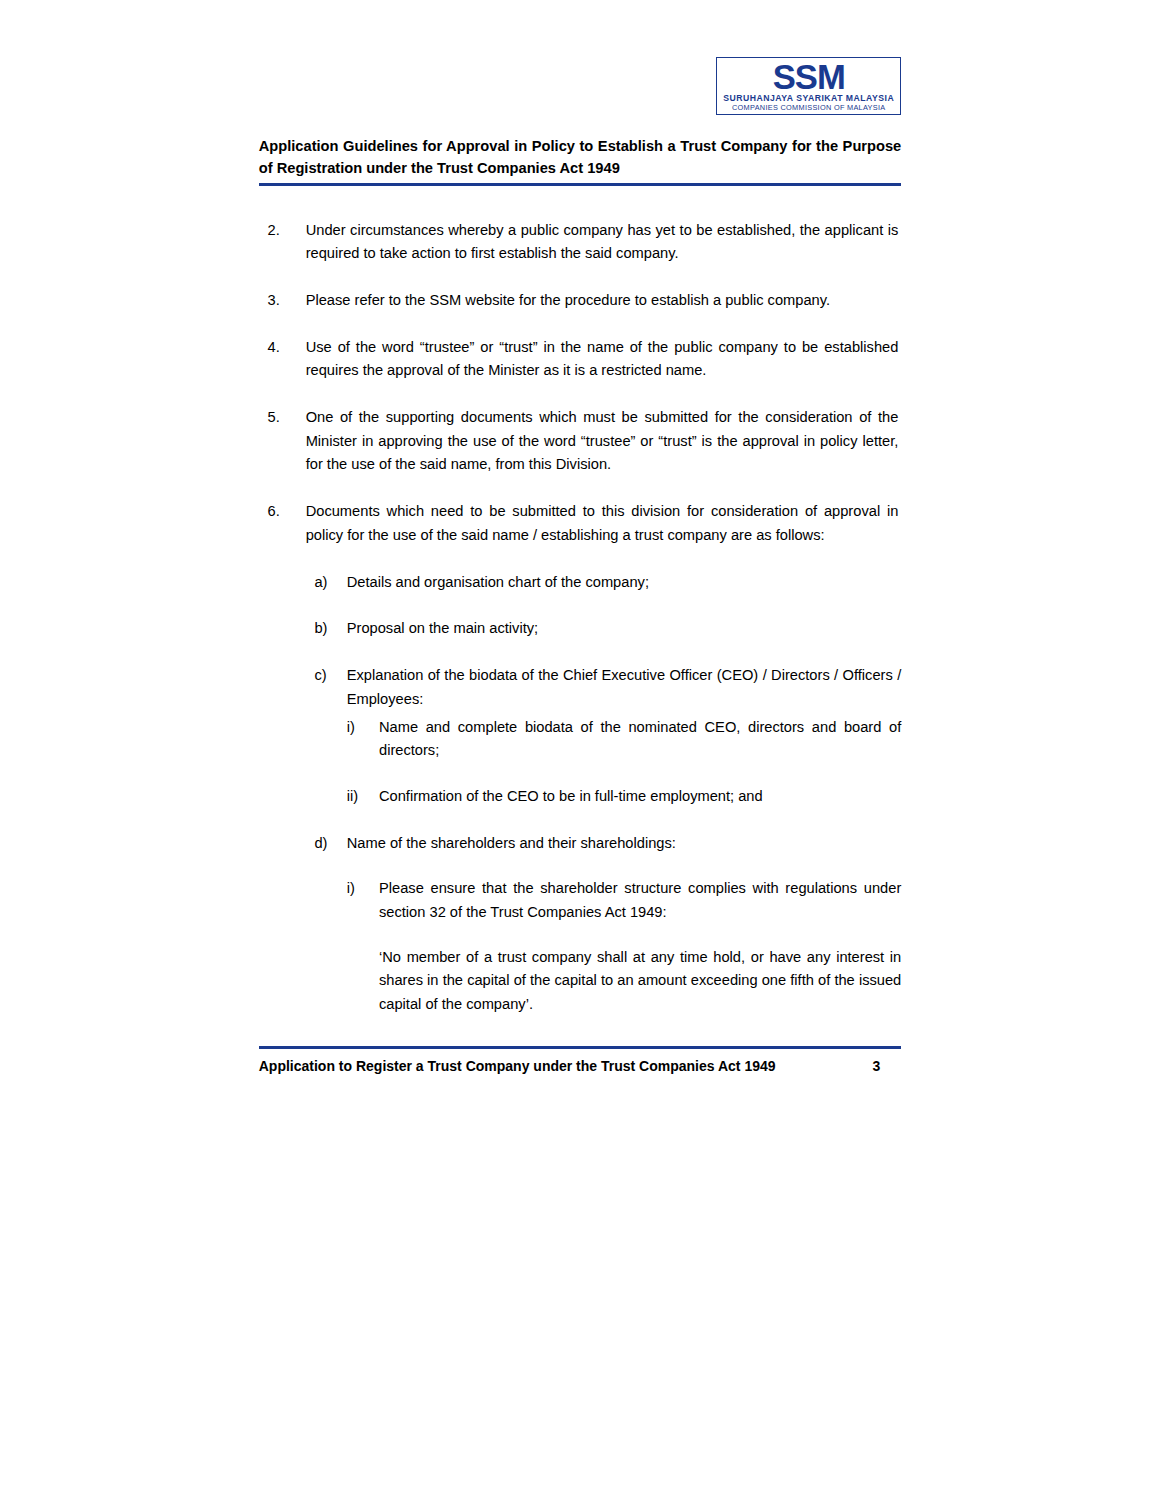SSM
SURUHANJAYA SYARIKAT MALAYSIA
COMPANIES COMMISSION OF MALAYSIA
Application Guidelines for Approval in Policy to Establish a Trust Company for the Purpose of Registration under the Trust Companies Act 1949
2.
Under circumstances whereby a public company has yet to be established, the applicant is required to take action to first establish the said company.
3.
Please refer to the SSM website for the procedure to establish a public company.
4.
Use of the word “trustee” or “trust” in the name of the public company to be established requires the approval of the Minister as it is a restricted name.
5.
One of the supporting documents which must be submitted for the consideration of the Minister in approving the use of the word “trustee” or “trust” is the approval in policy letter, for the use of the said name, from this Division.
6.
Documents which need to be submitted to this division for consideration of approval in policy for the use of the said name / establishing a trust company are as follows:
a)
Details and organisation chart of the company;
b)
Proposal on the main activity;
c)
Explanation of the biodata of the Chief Executive Officer (CEO) / Directors / Officers / Employees:
i)
Name and complete biodata of the nominated CEO, directors and board of directors;
ii)
Confirmation of the CEO to be in full-time employment; and
d)
Name of the shareholders and their shareholdings:
i)
Please ensure that the shareholder structure complies with regulations under section 32 of the Trust Companies Act 1949:
‘No member of a trust company shall at any time hold, or have any interest in shares in the capital of the capital to an amount exceeding one fifth of the issued capital of the company’.
Application to Register a Trust Company under the Trust Companies Act 1949 3